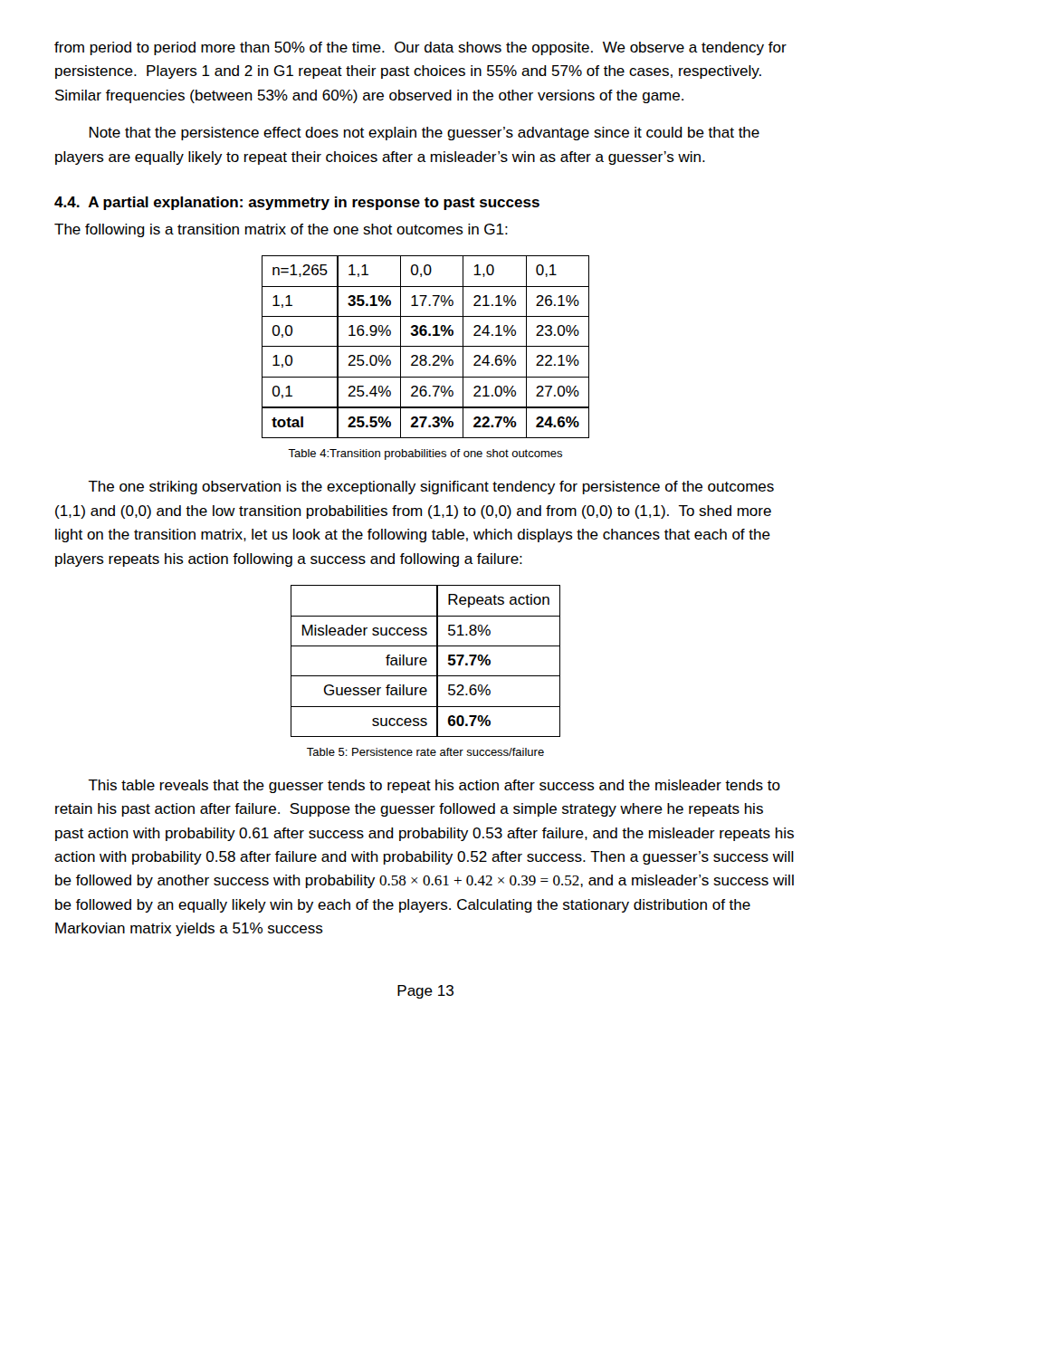from period to period more than 50% of the time. Our data shows the opposite. We observe a tendency for persistence. Players 1 and 2 in G1 repeat their past choices in 55% and 57% of the cases, respectively. Similar frequencies (between 53% and 60%) are observed in the other versions of the game.
Note that the persistence effect does not explain the guesser’s advantage since it could be that the players are equally likely to repeat their choices after a misleader’s win as after a guesser’s win.
4.4. A partial explanation: asymmetry in response to past success
The following is a transition matrix of the one shot outcomes in G1:
| n=1,265 | 1,1 | 0,0 | 1,0 | 0,1 |
| --- | --- | --- | --- | --- |
| 1,1 | 35.1% | 17.7% | 21.1% | 26.1% |
| 0,0 | 16.9% | 36.1% | 24.1% | 23.0% |
| 1,0 | 25.0% | 28.2% | 24.6% | 22.1% |
| 0,1 | 25.4% | 26.7% | 21.0% | 27.0% |
| total | 25.5% | 27.3% | 22.7% | 24.6% |
Table 4:Transition probabilities of one shot outcomes
The one striking observation is the exceptionally significant tendency for persistence of the outcomes (1,1) and (0,0) and the low transition probabilities from (1,1) to (0,0) and from (0,0) to (1,1). To shed more light on the transition matrix, let us look at the following table, which displays the chances that each of the players repeats his action following a success and following a failure:
| | Repeats action |
| Misleader success | 51.8% |
| failure | 57.7% |
| Guesser failure | 52.6% |
| success | 60.7% |
Table 5: Persistence rate after success/failure
This table reveals that the guesser tends to repeat his action after success and the misleader tends to retain his past action after failure. Suppose the guesser followed a simple strategy where he repeats his past action with probability 0.61 after success and probability 0.53 after failure, and the misleader repeats his action with probability 0.58 after failure and with probability 0.52 after success. Then a guesser’s success will be followed by another success with probability 0.58 × 0.61 + 0.42 × 0.39 = 0.52, and a misleader’s success will be followed by an equally likely win by each of the players. Calculating the stationary distribution of the Markovian matrix yields a 51% success
Page 13